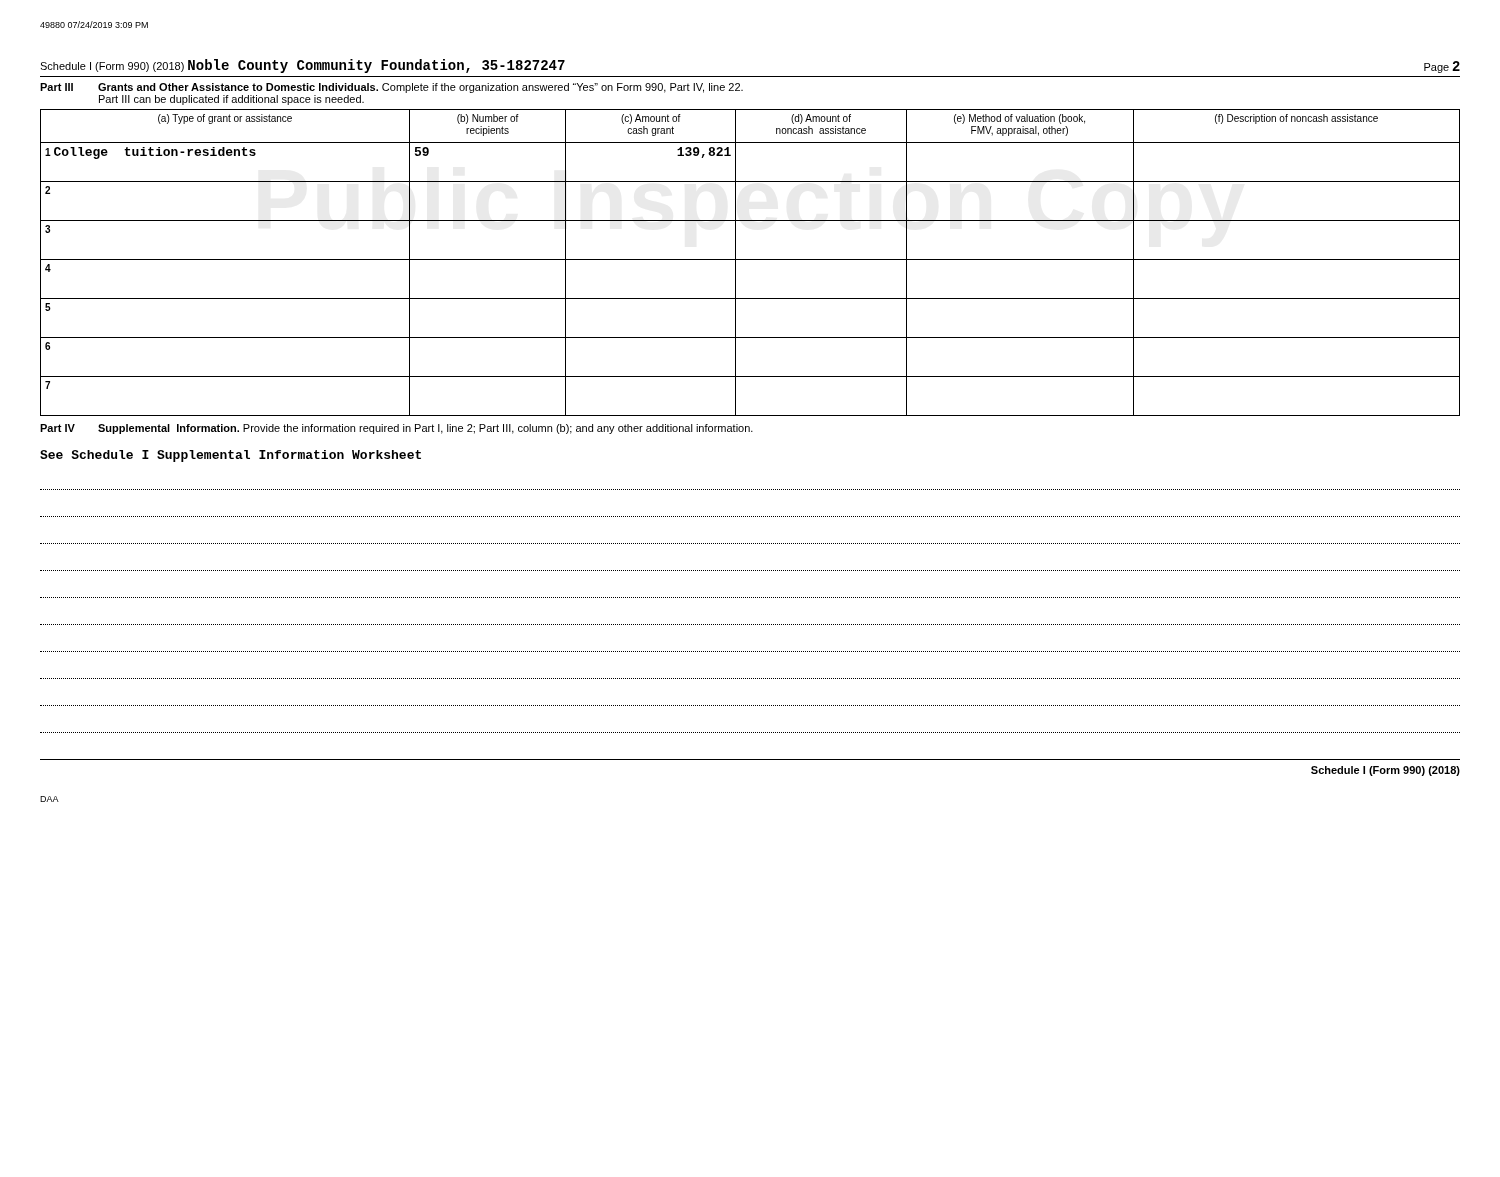Public Inspection Copy
49880 07/24/2019 3:09 PM
Schedule I (Form 990) (2018) Noble County Community Foundation, 35-1827247
Page 2
Part III
Grants and Other Assistance to Domestic Individuals. Complete if the organization answered “Yes” on Form 990, Part IV, line 22.
Part III can be duplicated if additional space is needed.
| (a) Type of grant or assistance | (b) Number of recipients | (c) Amount of cash grant | (d) Amount of noncash assistance | (e) Method of valuation (book, FMV, appraisal, other) | (f) Description of noncash assistance |
| --- | --- | --- | --- | --- | --- |
| 1 College tuition-residents | 59 | 139,821 | | | |
| 2 | | | | | |
| 3 | | | | | |
| 4 | | | | | |
| 5 | | | | | |
| 6 | | | | | |
| 7 | | | | | |
Part IV
Supplemental Information. Provide the information required in Part I, line 2; Part III, column (b); and any other additional information.
See Schedule I Supplemental Information Worksheet
Schedule I (Form 990) (2018)
DAA